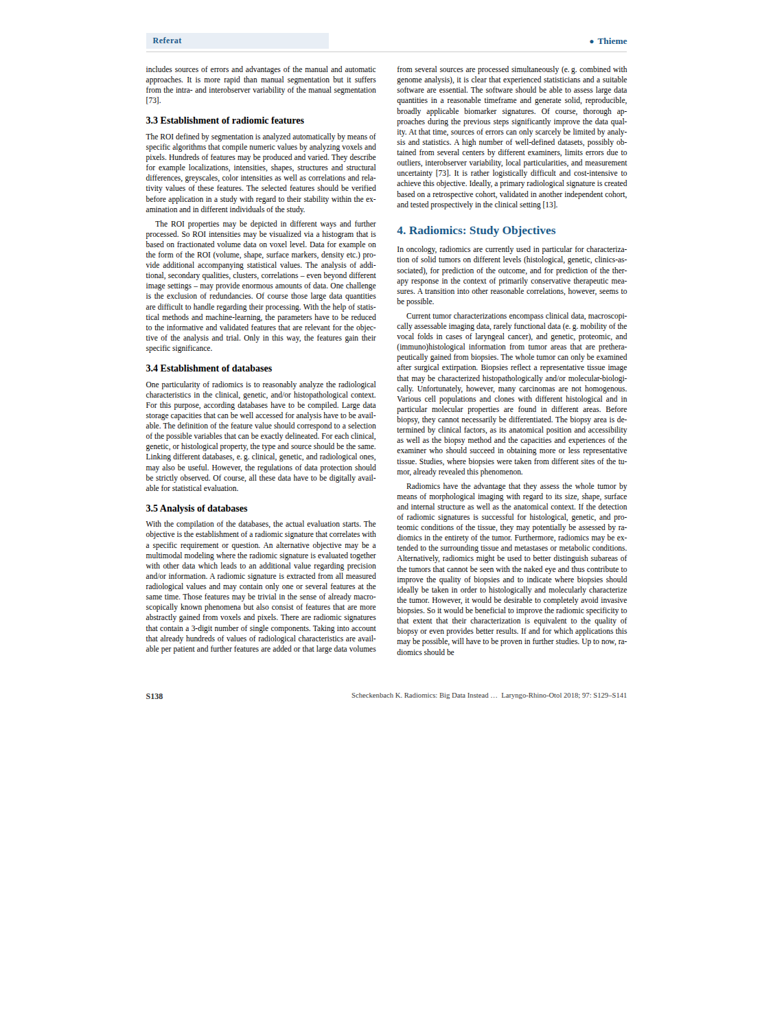Referat
● Thieme
includes sources of errors and advantages of the manual and automatic approaches. It is more rapid than manual segmentation but it suffers from the intra- and interobserver variability of the manual segmentation [73].
3.3 Establishment of radiomic features
The ROI defined by segmentation is analyzed automatically by means of specific algorithms that compile numeric values by analyzing voxels and pixels. Hundreds of features may be produced and varied. They describe for example localizations, intensities, shapes, structures and structural differences, greyscales, color intensities as well as correlations and relativity values of these features. The selected features should be verified before application in a study with regard to their stability within the examination and in different individuals of the study.
The ROI properties may be depicted in different ways and further processed. So ROI intensities may be visualized via a histogram that is based on fractionated volume data on voxel level. Data for example on the form of the ROI (volume, shape, surface markers, density etc.) provide additional accompanying statistical values. The analysis of additional, secondary qualities, clusters, correlations – even beyond different image settings – may provide enormous amounts of data. One challenge is the exclusion of redundancies. Of course those large data quantities are difficult to handle regarding their processing. With the help of statistical methods and machine-learning, the parameters have to be reduced to the informative and validated features that are relevant for the objective of the analysis and trial. Only in this way, the features gain their specific significance.
3.4 Establishment of databases
One particularity of radiomics is to reasonably analyze the radiological characteristics in the clinical, genetic, and/or histopathological context. For this purpose, according databases have to be compiled. Large data storage capacities that can be well accessed for analysis have to be available. The definition of the feature value should correspond to a selection of the possible variables that can be exactly delineated. For each clinical, genetic, or histological property, the type and source should be the same. Linking different databases, e. g. clinical, genetic, and radiological ones, may also be useful. However, the regulations of data protection should be strictly observed. Of course, all these data have to be digitally available for statistical evaluation.
3.5 Analysis of databases
With the compilation of the databases, the actual evaluation starts. The objective is the establishment of a radiomic signature that correlates with a specific requirement or question. An alternative objective may be a multimodal modeling where the radiomic signature is evaluated together with other data which leads to an additional value regarding precision and/or information. A radiomic signature is extracted from all measured radiological values and may contain only one or several features at the same time. Those features may be trivial in the sense of already macroscopically known phenomena but also consist of features that are more abstractly gained from voxels and pixels. There are radiomic signatures that contain a 3-digit number of single components. Taking into account that already hundreds of values of radiological characteristics are available per patient and further features are added or that large data volumes from several sources are processed simultaneously (e. g. combined with genome analysis), it is clear that experienced statisticians and a suitable software are essential. The software should be able to assess large data quantities in a reasonable timeframe and generate solid, reproducible, broadly applicable biomarker signatures. Of course, thorough approaches during the previous steps significantly improve the data quality. At that time, sources of errors can only scarcely be limited by analysis and statistics. A high number of well-defined datasets, possibly obtained from several centers by different examiners, limits errors due to outliers, interobserver variability, local particularities, and measurement uncertainty [73]. It is rather logistically difficult and cost-intensive to achieve this objective. Ideally, a primary radiological signature is created based on a retrospective cohort, validated in another independent cohort, and tested prospectively in the clinical setting [13].
4. Radiomics: Study Objectives
In oncology, radiomics are currently used in particular for characterization of solid tumors on different levels (histological, genetic, clinics-associated), for prediction of the outcome, and for prediction of the therapy response in the context of primarily conservative therapeutic measures. A transition into other reasonable correlations, however, seems to be possible.
Current tumor characterizations encompass clinical data, macroscopically assessable imaging data, rarely functional data (e. g. mobility of the vocal folds in cases of laryngeal cancer), and genetic, proteomic, and (immuno)histological information from tumor areas that are pretherapeutically gained from biopsies. The whole tumor can only be examined after surgical extirpation. Biopsies reflect a representative tissue image that may be characterized histopathologically and/or molecular-biologically. Unfortunately, however, many carcinomas are not homogenous. Various cell populations and clones with different histological and in particular molecular properties are found in different areas. Before biopsy, they cannot necessarily be differentiated. The biopsy area is determined by clinical factors, as its anatomical position and accessibility as well as the biopsy method and the capacities and experiences of the examiner who should succeed in obtaining more or less representative tissue. Studies, where biopsies were taken from different sites of the tumor, already revealed this phenomenon.
Radiomics have the advantage that they assess the whole tumor by means of morphological imaging with regard to its size, shape, surface and internal structure as well as the anatomical context. If the detection of radiomic signatures is successful for histological, genetic, and proteomic conditions of the tissue, they may potentially be assessed by radiomics in the entirety of the tumor. Furthermore, radiomics may be extended to the surrounding tissue and metastases or metabolic conditions. Alternatively, radiomics might be used to better distinguish subareas of the tumors that cannot be seen with the naked eye and thus contribute to improve the quality of biopsies and to indicate where biopsies should ideally be taken in order to histologically and molecularly characterize the tumor. However, it would be desirable to completely avoid invasive biopsies. So it would be beneficial to improve the radiomic specificity to that extent that their characterization is equivalent to the quality of biopsy or even provides better results. If and for which applications this may be possible, will have to be proven in further studies. Up to now, radiomics should be
S138
Scheckenbach K. Radiomics: Big Data Instead … Laryngo-Rhino-Otol 2018; 97: S129–S141